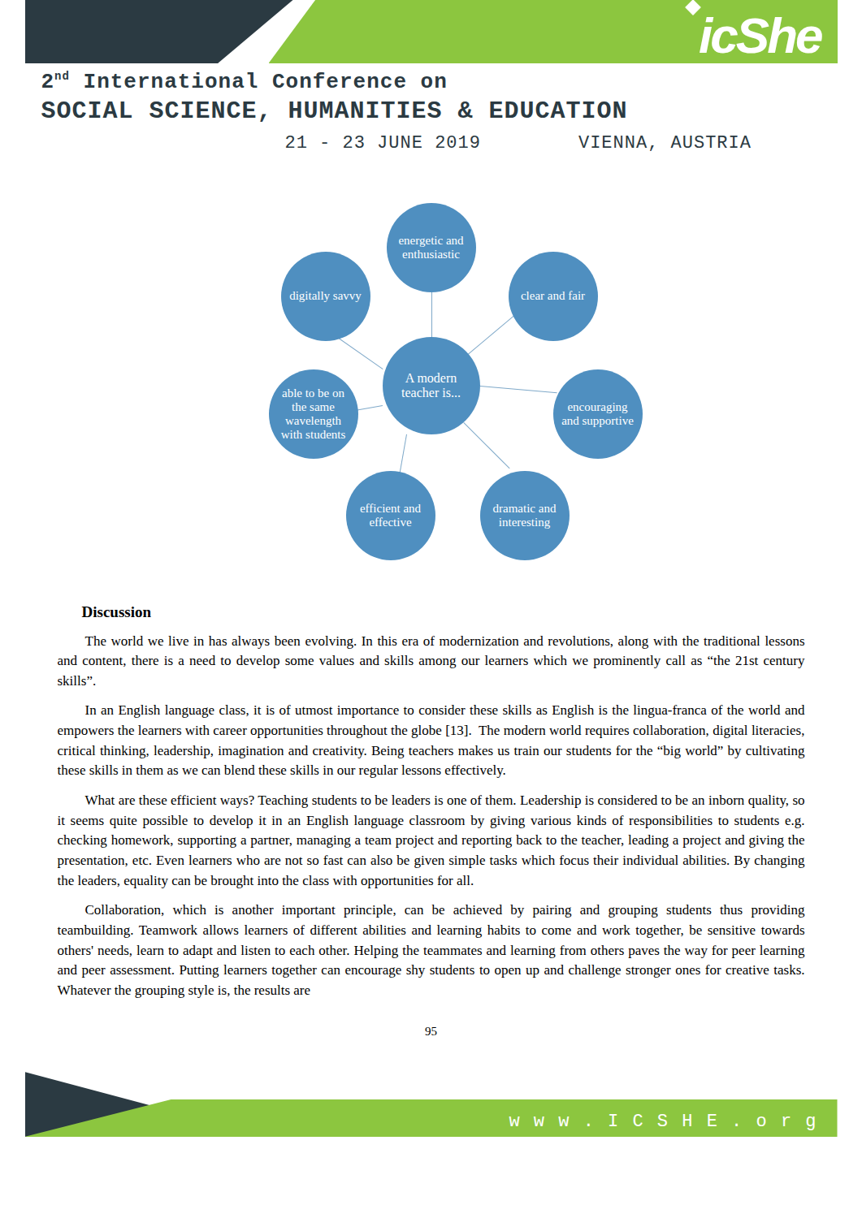icShe
2nd International Conference on
Social Science, Humanities & Education
21 - 23 JUNE 2019 VIENNA, AUSTRIA
A modern teacher is...
energetic and enthusiastic
clear and fair
encouraging and supportive
dramatic and interesting
efficient and effective
able to be on the same wavelength with students
digitally savvy
Discussion
The world we live in has always been evolving. In this era of modernization and revolutions, along with the traditional lessons and content, there is a need to develop some values and skills among our learners which we prominently call as “the 21st century skills”.
In an English language class, it is of utmost importance to consider these skills as English is the lingua-franca of the world and empowers the learners with career opportunities throughout the globe [13]. The modern world requires collaboration, digital literacies, critical thinking, leadership, imagination and creativity. Being teachers makes us train our students for the “big world” by cultivating these skills in them as we can blend these skills in our regular lessons effectively.
What are these efficient ways? Teaching students to be leaders is one of them. Leadership is considered to be an inborn quality, so it seems quite possible to develop it in an English language classroom by giving various kinds of responsibilities to students e.g. checking homework, supporting a partner, managing a team project and reporting back to the teacher, leading a project and giving the presentation, etc. Even learners who are not so fast can also be given simple tasks which focus their individual abilities. By changing the leaders, equality can be brought into the class with opportunities for all.
Collaboration, which is another important principle, can be achieved by pairing and grouping students thus providing teambuilding. Teamwork allows learners of different abilities and learning habits to come and work together, be sensitive towards others' needs, learn to adapt and listen to each other. Helping the teammates and learning from others paves the way for peer learning and peer assessment. Putting learners together can encourage shy students to open up and challenge stronger ones for creative tasks. Whatever the grouping style is, the results are
95
w w w . I C S H E . o r g